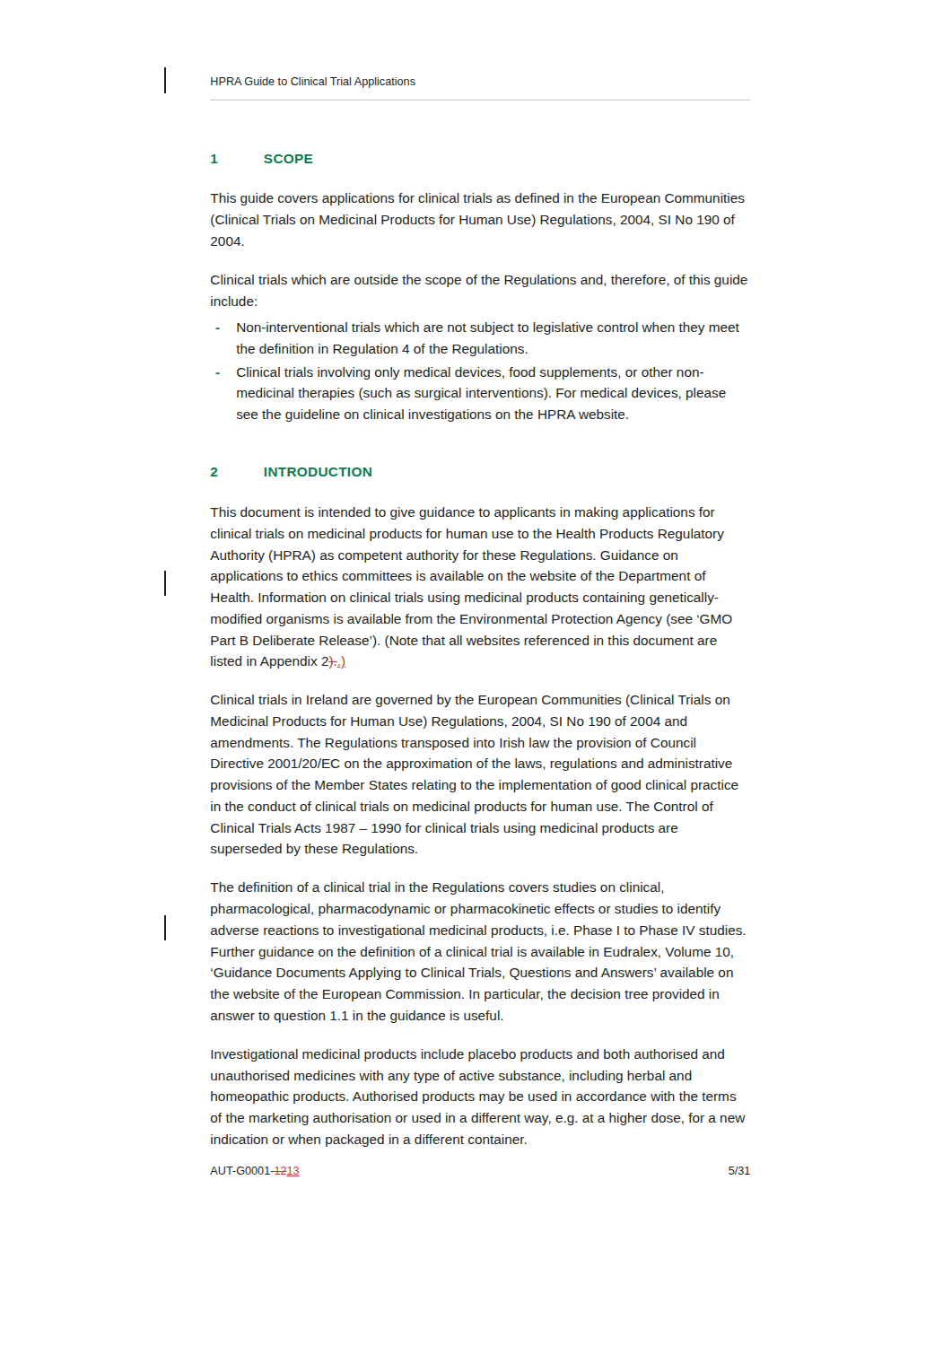HPRA Guide to Clinical Trial Applications
1 SCOPE
This guide covers applications for clinical trials as defined in the European Communities (Clinical Trials on Medicinal Products for Human Use) Regulations, 2004, SI No 190 of 2004.
Clinical trials which are outside the scope of the Regulations and, therefore, of this guide include:
Non-interventional trials which are not subject to legislative control when they meet the definition in Regulation 4 of the Regulations.
Clinical trials involving only medical devices, food supplements, or other non-medicinal therapies (such as surgical interventions). For medical devices, please see the guideline on clinical investigations on the HPRA website.
2 INTRODUCTION
This document is intended to give guidance to applicants in making applications for clinical trials on medicinal products for human use to the Health Products Regulatory Authority (HPRA) as competent authority for these Regulations. Guidance on applications to ethics committees is available on the website of the Department of Health. Information on clinical trials using medicinal products containing genetically-modified organisms is available from the Environmental Protection Agency (see ‘GMO Part B Deliberate Release’). (Note that all websites referenced in this document are listed in Appendix 2)..)
Clinical trials in Ireland are governed by the European Communities (Clinical Trials on Medicinal Products for Human Use) Regulations, 2004, SI No 190 of 2004 and amendments. The Regulations transposed into Irish law the provision of Council Directive 2001/20/EC on the approximation of the laws, regulations and administrative provisions of the Member States relating to the implementation of good clinical practice in the conduct of clinical trials on medicinal products for human use. The Control of Clinical Trials Acts 1987 – 1990 for clinical trials using medicinal products are superseded by these Regulations.
The definition of a clinical trial in the Regulations covers studies on clinical, pharmacological, pharmacodynamic or pharmacokinetic effects or studies to identify adverse reactions to investigational medicinal products, i.e. Phase I to Phase IV studies. Further guidance on the definition of a clinical trial is available in Eudralex, Volume 10, ‘Guidance Documents Applying to Clinical Trials, Questions and Answers’ available on the website of the European Commission. In particular, the decision tree provided in answer to question 1.1 in the guidance is useful.
Investigational medicinal products include placebo products and both authorised and unauthorised medicines with any type of active substance, including herbal and homeopathic products. Authorised products may be used in accordance with the terms of the marketing authorisation or used in a different way, e.g. at a higher dose, for a new indication or when packaged in a different container.
AUT-G0001-1213 5/31